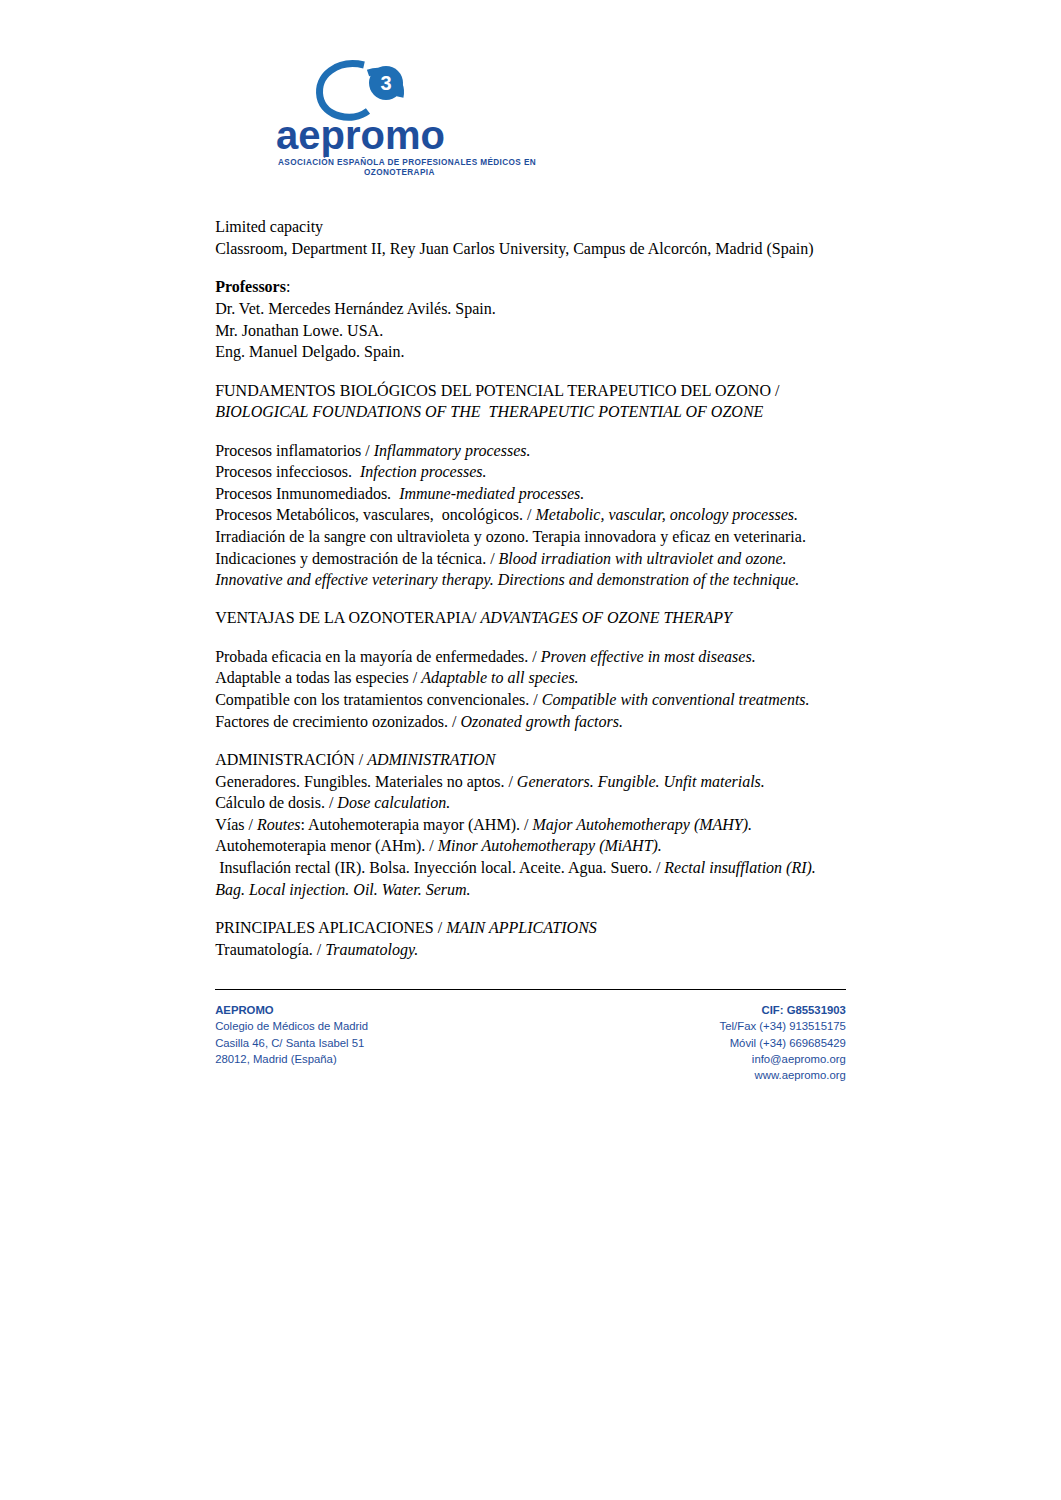3 aepromo ASOCIACIÓN ESPAÑOLA DE PROFESIONALES MÉDICOS EN OZONOTERAPIA
Limited capacity
Classroom, Department II, Rey Juan Carlos University, Campus de Alcorcón, Madrid (Spain)
Professors:
Dr. Vet. Mercedes Hernández Avilés. Spain.
Mr. Jonathan Lowe. USA.
Eng. Manuel Delgado. Spain.
FUNDAMENTOS BIOLÓGICOS DEL POTENCIAL TERAPEUTICO DEL OZONO / BIOLOGICAL FOUNDATIONS OF THE THERAPEUTIC POTENTIAL OF OZONE
Procesos inflamatorios / Inflammatory processes.
Procesos infecciosos. Infection processes.
Procesos Inmunomediados. Immune-mediated processes.
Procesos Metabólicos, vasculares, oncológicos. / Metabolic, vascular, oncology processes.
Irradiación de la sangre con ultravioleta y ozono. Terapia innovadora y eficaz en veterinaria. Indicaciones y demostración de la técnica. / Blood irradiation with ultraviolet and ozone. Innovative and effective veterinary therapy. Directions and demonstration of the technique.
VENTAJAS DE LA OZONOTERAPIA/ ADVANTAGES OF OZONE THERAPY
Probada eficacia en la mayoría de enfermedades. / Proven effective in most diseases.
Adaptable a todas las especies / Adaptable to all species.
Compatible con los tratamientos convencionales. / Compatible with conventional treatments.
Factores de crecimiento ozonizados. / Ozonated growth factors.
ADMINISTRACIÓN / ADMINISTRATION
Generadores. Fungibles. Materiales no aptos. / Generators. Fungible. Unfit materials.
Cálculo de dosis. / Dose calculation.
Vías / Routes: Autohemoterapia mayor (AHM). / Major Autohemotherapy (MAHY).
Autohemoterapia menor (AHm). / Minor Autohemotherapy (MiAHT).
Insuflación rectal (IR). Bolsa. Inyección local. Aceite. Agua. Suero. / Rectal insufflation (RI). Bag. Local injection. Oil. Water. Serum.
PRINCIPALES APLICACIONES / MAIN APPLICATIONS
Traumatología. / Traumatology.
AEPROMO
Colegio de Médicos de Madrid
Casilla 46, C/ Santa Isabel 51
28012, Madrid (España)
CIF: G85531903
Tel/Fax (+34) 913515175
Móvil (+34) 669685429
info@aepromo.org
www.aepromo.org